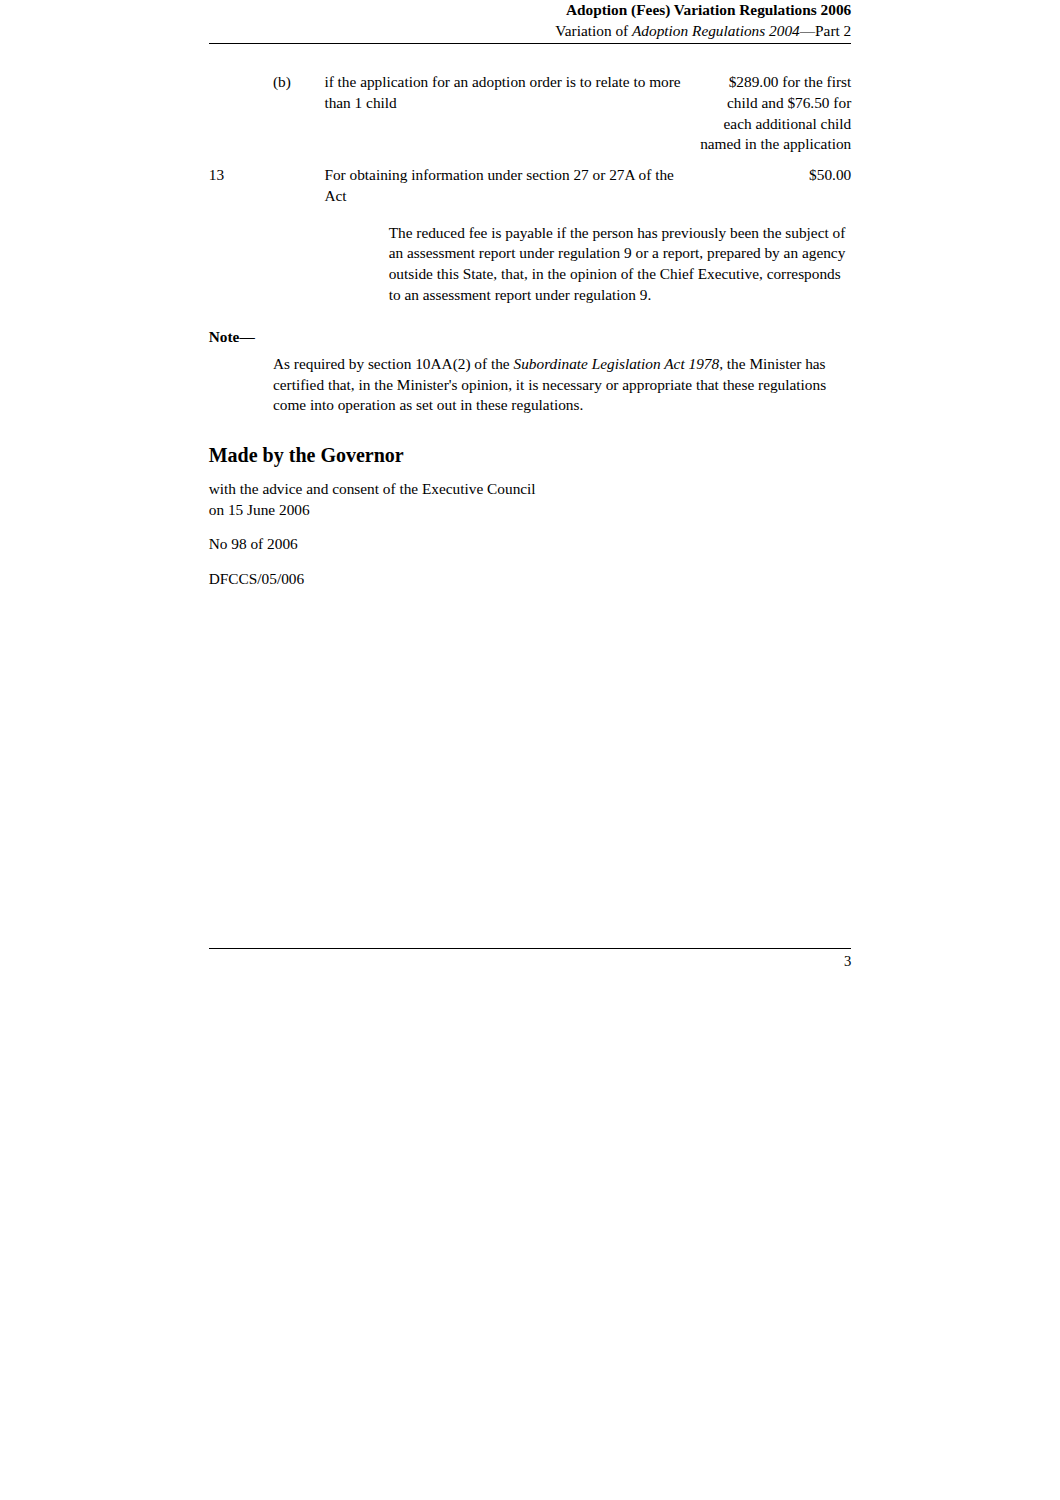Adoption (Fees) Variation Regulations 2006
Variation of Adoption Regulations 2004—Part 2
| | (b) | if the application for an adoption order is to relate to more than 1 child | $289.00 for the first child and $76.50 for each additional child named in the application |
| 13 | | For obtaining information under section 27 or 27A of the Act | $50.00 |
The reduced fee is payable if the person has previously been the subject of an assessment report under regulation 9 or a report, prepared by an agency outside this State, that, in the opinion of the Chief Executive, corresponds to an assessment report under regulation 9.
Note—
As required by section 10AA(2) of the Subordinate Legislation Act 1978, the Minister has certified that, in the Minister's opinion, it is necessary or appropriate that these regulations come into operation as set out in these regulations.
Made by the Governor
with the advice and consent of the Executive Council
on 15 June 2006
No 98 of 2006
DFCCS/05/006
3